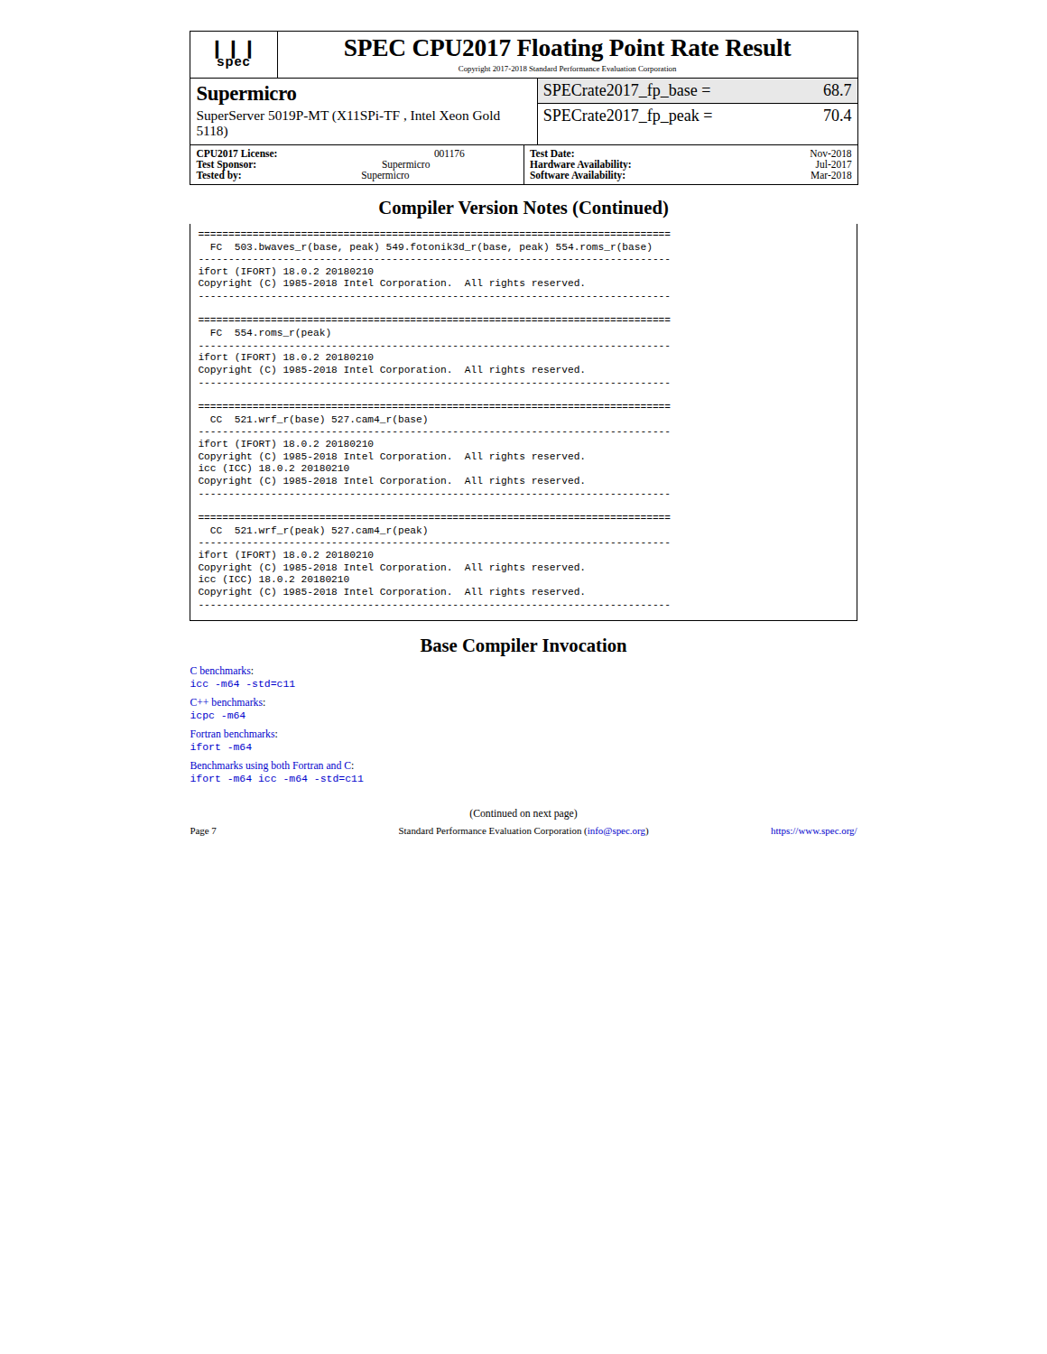❙❙❙
spec
SPEC CPU2017 Floating Point Rate Result
Copyright 2017-2018 Standard Performance Evaluation Corporation
Supermicro
SuperServer 5019P-MT (X11SPi-TF , Intel Xeon Gold 5118)
SPECrate2017_fp_base =
68.7
SPECrate2017_fp_peak =
70.4
CPU2017 License: 001176
Test Sponsor: Supermicro
Tested by: Supermicro
Test Date: Nov-2018
Hardware Availability: Jul-2017
Software Availability: Mar-2018
Compiler Version Notes (Continued)
==============================================================================
  FC  503.bwaves_r(base, peak) 549.fotonik3d_r(base, peak) 554.roms_r(base)
------------------------------------------------------------------------------
ifort (IFORT) 18.0.2 20180210
Copyright (C) 1985-2018 Intel Corporation.  All rights reserved.
------------------------------------------------------------------------------

==============================================================================
  FC  554.roms_r(peak)
------------------------------------------------------------------------------
ifort (IFORT) 18.0.2 20180210
Copyright (C) 1985-2018 Intel Corporation.  All rights reserved.
------------------------------------------------------------------------------

==============================================================================
  CC  521.wrf_r(base) 527.cam4_r(base)
------------------------------------------------------------------------------
ifort (IFORT) 18.0.2 20180210
Copyright (C) 1985-2018 Intel Corporation.  All rights reserved.
icc (ICC) 18.0.2 20180210
Copyright (C) 1985-2018 Intel Corporation.  All rights reserved.
------------------------------------------------------------------------------

==============================================================================
  CC  521.wrf_r(peak) 527.cam4_r(peak)
------------------------------------------------------------------------------
ifort (IFORT) 18.0.2 20180210
Copyright (C) 1985-2018 Intel Corporation.  All rights reserved.
icc (ICC) 18.0.2 20180210
Copyright (C) 1985-2018 Intel Corporation.  All rights reserved.
------------------------------------------------------------------------------
Base Compiler Invocation
C benchmarks:
icc -m64 -std=c11
C++ benchmarks:
icpc -m64
Fortran benchmarks:
ifort -m64
Benchmarks using both Fortran and C:
ifort -m64 icc -m64 -std=c11
(Continued on next page)
Page 7
Standard Performance Evaluation Corporation (info@spec.org)
https://www.spec.org/